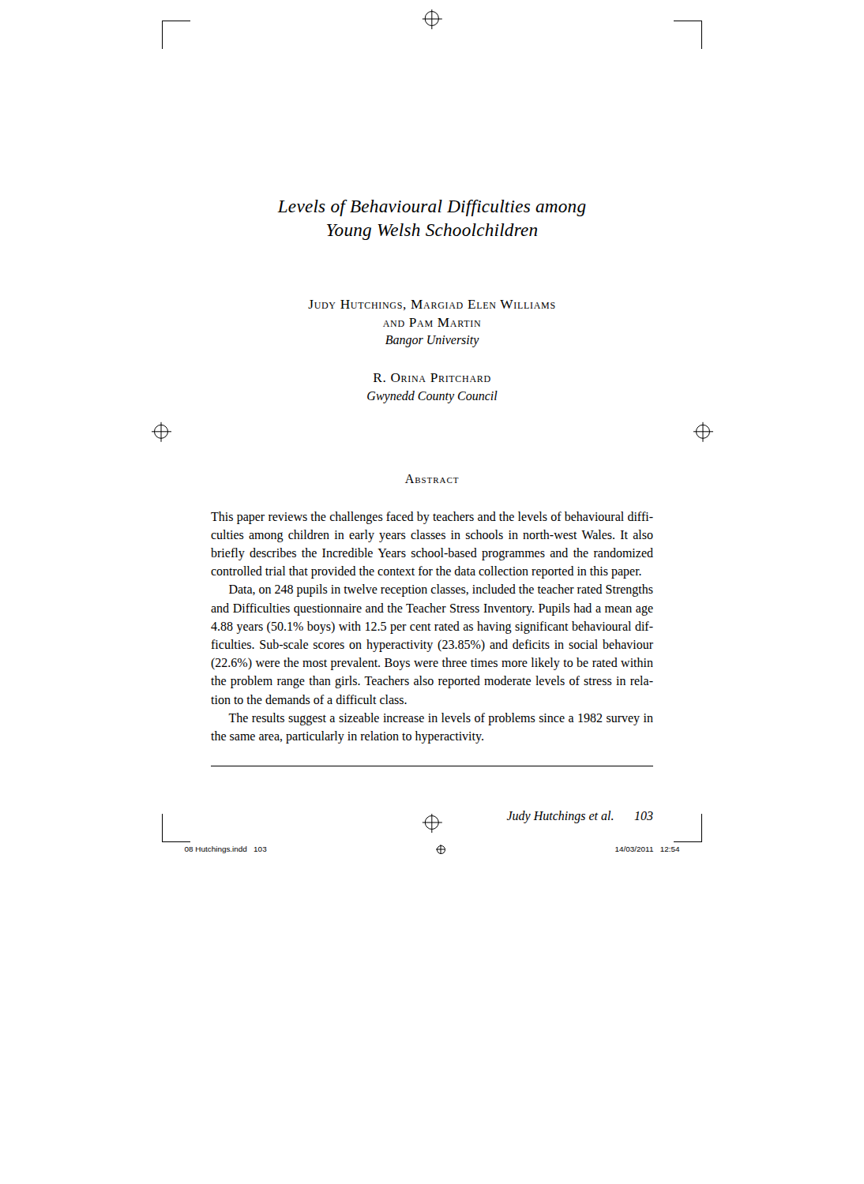Levels of Behavioural Difficulties among
Young Welsh Schoolchildren
Judy Hutchings, Margiad Elen Williams
and Pam Martin
Bangor University
R. Orina Pritchard
Gwynedd County Council
Abstract
This paper reviews the challenges faced by teachers and the levels of behavioural difficulties among children in early years classes in schools in north-west Wales. It also briefly describes the Incredible Years school-based programmes and the randomized controlled trial that provided the context for the data collection reported in this paper.
Data, on 248 pupils in twelve reception classes, included the teacher rated Strengths and Difficulties questionnaire and the Teacher Stress Inventory. Pupils had a mean age 4.88 years (50.1% boys) with 12.5 per cent rated as having significant behavioural difficulties. Sub-scale scores on hyperactivity (23.85%) and deficits in social behaviour (22.6%) were the most prevalent. Boys were three times more likely to be rated within the problem range than girls. Teachers also reported moderate levels of stress in relation to the demands of a difficult class.
The results suggest a sizeable increase in levels of problems since a 1982 survey in the same area, particularly in relation to hyperactivity.
Judy Hutchings et al. 103
08 Hutchings.indd 103 14/03/2011 12:54